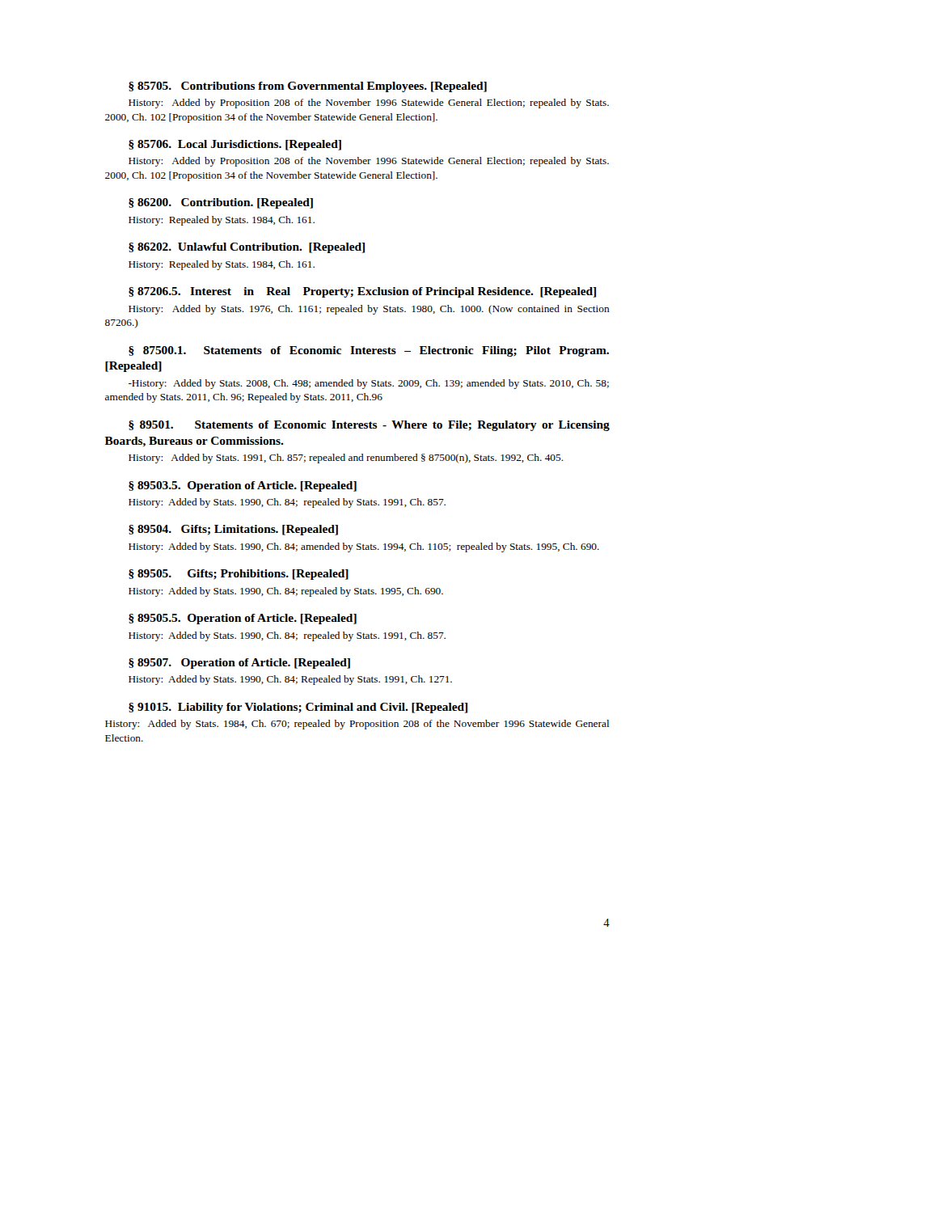§ 85705. Contributions from Governmental Employees. [Repealed]
History: Added by Proposition 208 of the November 1996 Statewide General Election; repealed by Stats. 2000, Ch. 102 [Proposition 34 of the November Statewide General Election].
§ 85706. Local Jurisdictions. [Repealed]
History: Added by Proposition 208 of the November 1996 Statewide General Election; repealed by Stats. 2000, Ch. 102 [Proposition 34 of the November Statewide General Election].
§ 86200. Contribution. [Repealed]
History: Repealed by Stats. 1984, Ch. 161.
§ 86202. Unlawful Contribution. [Repealed]
History: Repealed by Stats. 1984, Ch. 161.
§ 87206.5. Interest in Real Property; Exclusion of Principal Residence. [Repealed]
History: Added by Stats. 1976, Ch. 1161; repealed by Stats. 1980, Ch. 1000. (Now contained in Section 87206.)
§ 87500.1. Statements of Economic Interests – Electronic Filing; Pilot Program. [Repealed]
-History: Added by Stats. 2008, Ch. 498; amended by Stats. 2009, Ch. 139; amended by Stats. 2010, Ch. 58; amended by Stats. 2011, Ch. 96; Repealed by Stats. 2011, Ch.96
§ 89501. Statements of Economic Interests - Where to File; Regulatory or Licensing Boards, Bureaus or Commissions.
History: Added by Stats. 1991, Ch. 857; repealed and renumbered § 87500(n), Stats. 1992, Ch. 405.
§ 89503.5. Operation of Article. [Repealed]
History: Added by Stats. 1990, Ch. 84; repealed by Stats. 1991, Ch. 857.
§ 89504. Gifts; Limitations. [Repealed]
History: Added by Stats. 1990, Ch. 84; amended by Stats. 1994, Ch. 1105; repealed by Stats. 1995, Ch. 690.
§ 89505. Gifts; Prohibitions. [Repealed]
History: Added by Stats. 1990, Ch. 84; repealed by Stats. 1995, Ch. 690.
§ 89505.5. Operation of Article. [Repealed]
History: Added by Stats. 1990, Ch. 84; repealed by Stats. 1991, Ch. 857.
§ 89507. Operation of Article. [Repealed]
History: Added by Stats. 1990, Ch. 84; Repealed by Stats. 1991, Ch. 1271.
§ 91015. Liability for Violations; Criminal and Civil. [Repealed]
History: Added by Stats. 1984, Ch. 670; repealed by Proposition 208 of the November 1996 Statewide General Election.
4